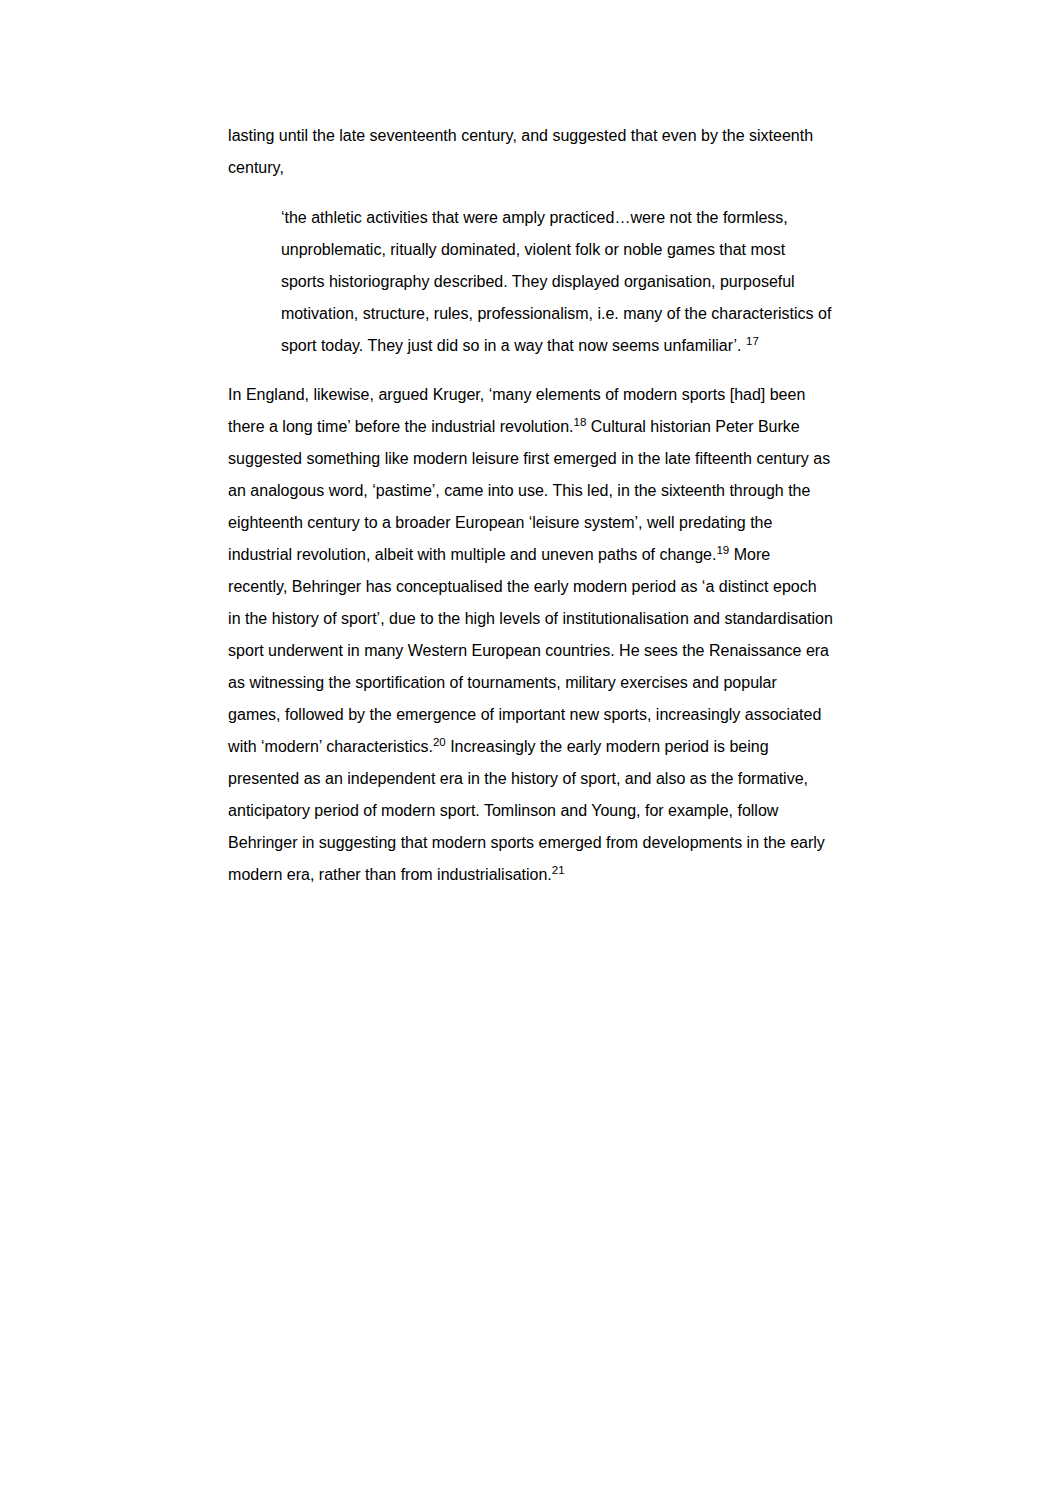lasting until the late seventeenth century, and suggested that even by the sixteenth century,
‘the athletic activities that were amply practiced…were not the formless, unproblematic, ritually dominated, violent folk or noble games that most sports historiography described. They displayed organisation, purposeful motivation, structure, rules, professionalism, i.e. many of the characteristics of sport today. They just did so in a way that now seems unfamiliar’. 17
In England, likewise, argued Kruger, ‘many elements of modern sports [had] been there a long time’ before the industrial revolution.18 Cultural historian Peter Burke suggested something like modern leisure first emerged in the late fifteenth century as an analogous word, ‘pastime’, came into use. This led, in the sixteenth through the eighteenth century to a broader European ‘leisure system’, well predating the industrial revolution, albeit with multiple and uneven paths of change.19 More recently, Behringer has conceptualised the early modern period as ‘a distinct epoch in the history of sport’, due to the high levels of institutionalisation and standardisation sport underwent in many Western European countries. He sees the Renaissance era as witnessing the sportification of tournaments, military exercises and popular games, followed by the emergence of important new sports, increasingly associated with ‘modern’ characteristics.20 Increasingly the early modern period is being presented as an independent era in the history of sport, and also as the formative, anticipatory period of modern sport. Tomlinson and Young, for example, follow Behringer in suggesting that modern sports emerged from developments in the early modern era, rather than from industrialisation.21